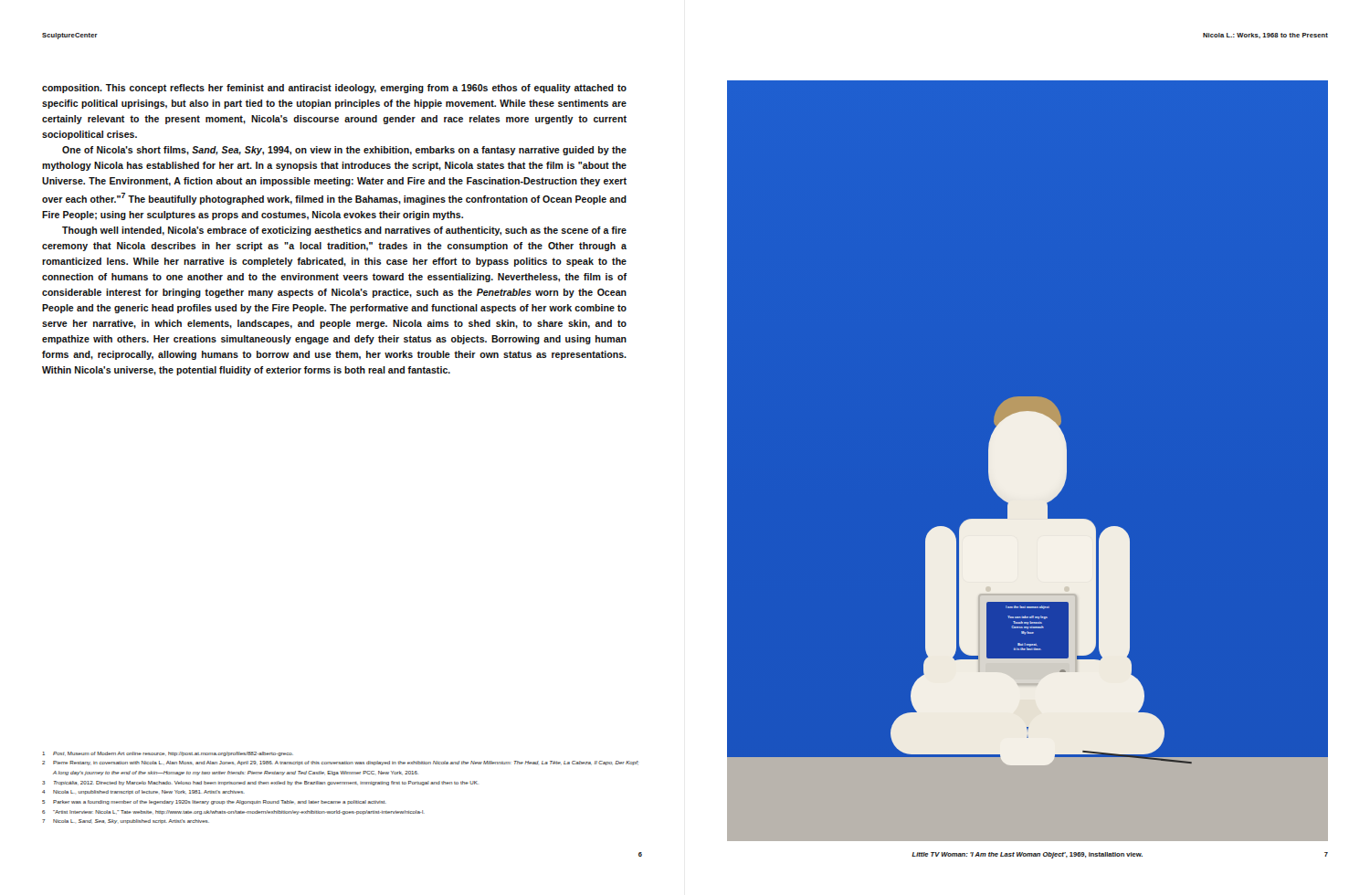SculptureCenter
composition. This concept reflects her feminist and antiracist ideology, emerging from a 1960s ethos of equality attached to specific political uprisings, but also in part tied to the utopian principles of the hippie movement. While these sentiments are certainly relevant to the present moment, Nicola's discourse around gender and race relates more urgently to current sociopolitical crises.
One of Nicola's short films, Sand, Sea, Sky, 1994, on view in the exhibition, embarks on a fantasy narrative guided by the mythology Nicola has established for her art. In a synopsis that introduces the script, Nicola states that the film is "about the Universe. The Environment, A fiction about an impossible meeting: Water and Fire and the Fascination-Destruction they exert over each other."7 The beautifully photographed work, filmed in the Bahamas, imagines the confrontation of Ocean People and Fire People; using her sculptures as props and costumes, Nicola evokes their origin myths.
Though well intended, Nicola's embrace of exoticizing aesthetics and narratives of authenticity, such as the scene of a fire ceremony that Nicola describes in her script as "a local tradition," trades in the consumption of the Other through a romanticized lens. While her narrative is completely fabricated, in this case her effort to bypass politics to speak to the connection of humans to one another and to the environment veers toward the essentializing. Nevertheless, the film is of considerable interest for bringing together many aspects of Nicola's practice, such as the Penetrables worn by the Ocean People and the generic head profiles used by the Fire People. The performative and functional aspects of her work combine to serve her narrative, in which elements, landscapes, and people merge. Nicola aims to shed skin, to share skin, and to empathize with others. Her creations simultaneously engage and defy their status as objects. Borrowing and using human forms and, reciprocally, allowing humans to borrow and use them, her works trouble their own status as representations. Within Nicola's universe, the potential fluidity of exterior forms is both real and fantastic.
1 Post, Museum of Modern Art online resource, http://post.at.moma.org/profiles/882-alberto-greco.
2 Pierre Restany, in coversation with Nicola L., Alan Moss, and Alan Jones, April 29, 1986. A transcript of this conversation was displayed in the exhibition Nicola and the New Millennium: The Head, La Tête, La Cabeza, Il Capo, Der Kopf; A long day's journey to the end of the skin—Homage to my two writer friends: Pierre Restany and Ted Castle, Elga Wimmer PCC, New York, 2016.
3 Tropicália, 2012. Directed by Marcelo Machado. Veloso had been imprisoned and then exiled by the Brazilian government, immigrating first to Portugal and then to the UK.
4 Nicola L., unpublished transcript of lecture, New York, 1981. Artist's archives.
5 Parker was a founding member of the legendary 1920s literary group the Algonquin Round Table, and later became a political activist.
6"Artist Interview: Nicola L," Tate website, http://www.tate.org.uk/whats-on/tate-modern/exhibition/ey-exhibition-world-goes-pop/artist-interview/nicola-l.
7 Nicola L., Sand, Sea, Sky, unpublished script. Artist's archives.
6
Nicola L.: Works, 1968 to the Present
I am the last woman object
You can take off my legs
Touch my breasts
Caress my stomach
My face
But I repeat,
it is the last time.
Little TV Woman: 'I Am the Last Woman Object', 1969, installation view. 7